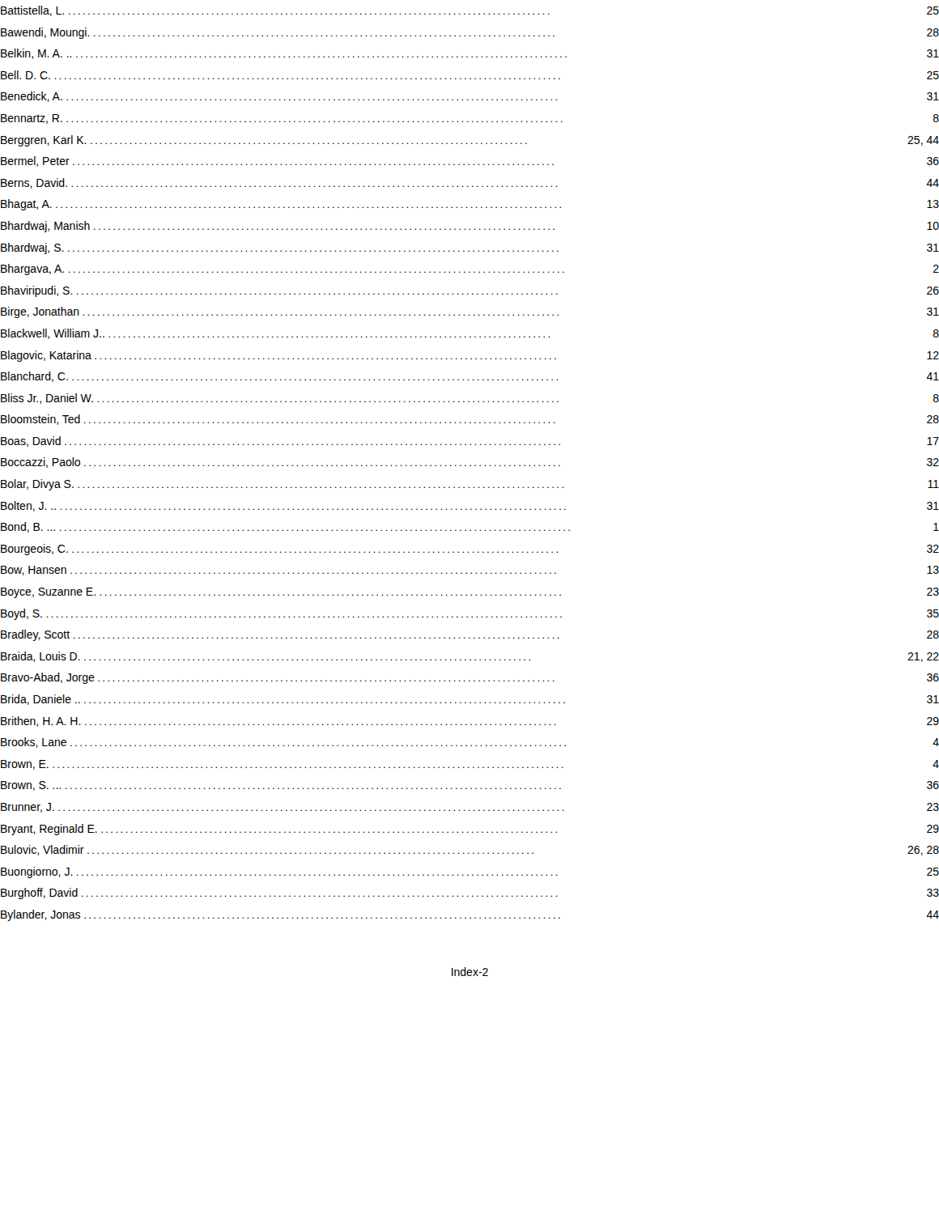Battistella, L................................................................................................... 25
Bawendi, Moungi............................................................................................... 28
Belkin, M. A. ...................................................................................................... 31
Bell. D. C........................................................................................................ 25
Benedick, A..................................................................................................... 31
Bennartz, R...................................................................................................... 8
Berggren, Karl K.......................................................................................... 25, 44
Bermel, Peter.................................................................................................. 36
Berns, David.................................................................................................... 44
Bhagat, A........................................................................................................ 13
Bhardwaj, Manish.............................................................................................. 10
Bhardwaj, S..................................................................................................... 31
Bhargava, A...................................................................................................... 2
Bhaviripudi, S................................................................................................... 26
Birge, Jonathan................................................................................................. 31
Blackwell, William J............................................................................................ 8
Blagovic, Katarina.............................................................................................. 12
Blanchard, C.................................................................................................... 41
Bliss Jr., Daniel W............................................................................................... 8
Bloomstein, Ted................................................................................................ 28
Boas, David..................................................................................................... 17
Boccazzi, Paolo................................................................................................. 32
Bolar, Divya S.................................................................................................... 11
Bolten, J. ......................................................................................................... 31
Bond, B. ........................................................................................................... 1
Bourgeois, C.................................................................................................... 32
Bow, Hansen................................................................................................... 13
Boyce, Suzanne E............................................................................................... 23
Boyd, S.......................................................................................................... 35
Bradley, Scott................................................................................................... 28
Braida, Louis D............................................................................................ 21, 22
Bravo-Abad, Jorge............................................................................................. 36
Brida, Daniele .................................................................................................... 31
Brithen, H. A. H................................................................................................. 29
Brooks, Lane..................................................................................................... 4
Brown, E......................................................................................................... 4
Brown, S. ........................................................................................................ 36
Brunner, J........................................................................................................ 23
Bryant, Reginald E.............................................................................................. 29
Bulovic, Vladimir........................................................................................... 26, 28
Buongiorno, J................................................................................................... 25
Burghoff, David................................................................................................. 33
Bylander, Jonas................................................................................................. 44
Index-2